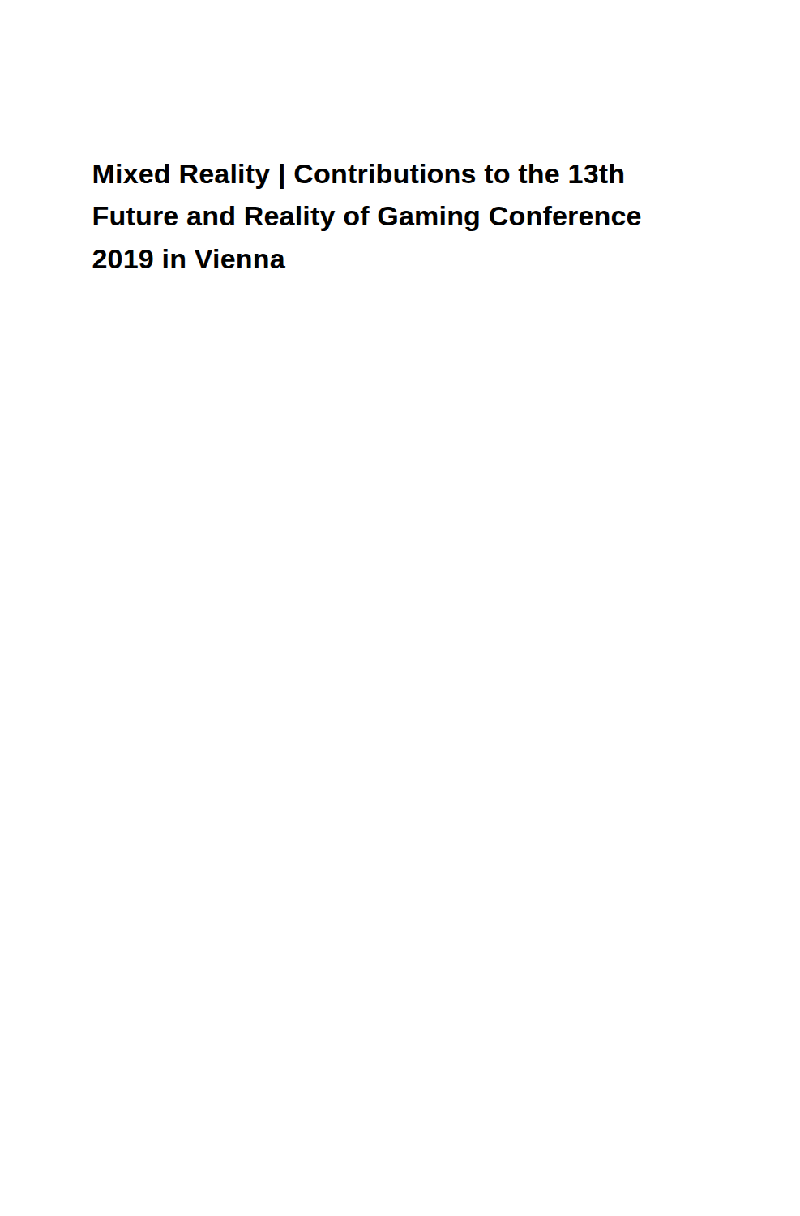Mixed Reality | Contributions to the 13th Future and Reality of Gaming Conference 2019 in Vienna